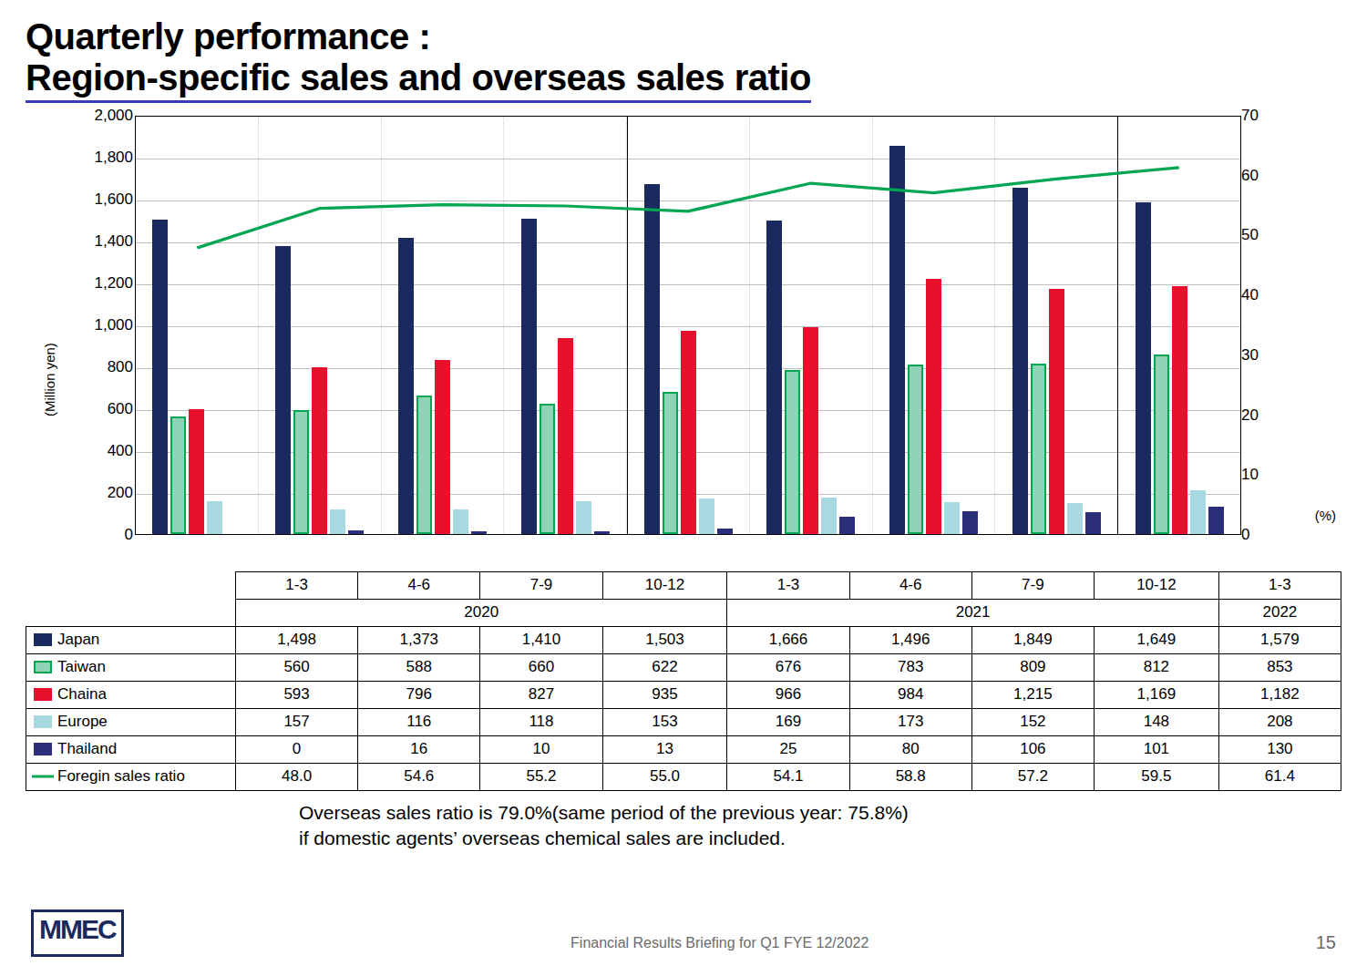Quarterly performance :
Region-specific sales and overseas sales ratio
(Million yen)
(%)
2,000 1,800 1,600 1,400 1,200 1,000 800 600 400 200 0
70 60 50 40 30 20 10 0
| | 1-3 | 4-6 | 7-9 | 10-12 | 1-3 | 4-6 | 7-9 | 10-12 | 1-3 |
| | 2020 | 2021 | 2022 |
| Japan | 1,498 | 1,373 | 1,410 | 1,503 | 1,666 | 1,496 | 1,849 | 1,649 | 1,579 |
| Taiwan | 560 | 588 | 660 | 622 | 676 | 783 | 809 | 812 | 853 |
| Chaina | 593 | 796 | 827 | 935 | 966 | 984 | 1,215 | 1,169 | 1,182 |
| Europe | 157 | 116 | 118 | 153 | 169 | 173 | 152 | 148 | 208 |
| Thailand | 0 | 16 | 10 | 13 | 25 | 80 | 106 | 101 | 130 |
| Foregin sales ratio | 48.0 | 54.6 | 55.2 | 55.0 | 54.1 | 58.8 | 57.2 | 59.5 | 61.4 |
Overseas sales ratio is 79.0%(same period of the previous year: 75.8%)
if domestic agents’ overseas chemical sales are included.
MMEC
Financial Results Briefing for Q1 FYE 12/2022
15